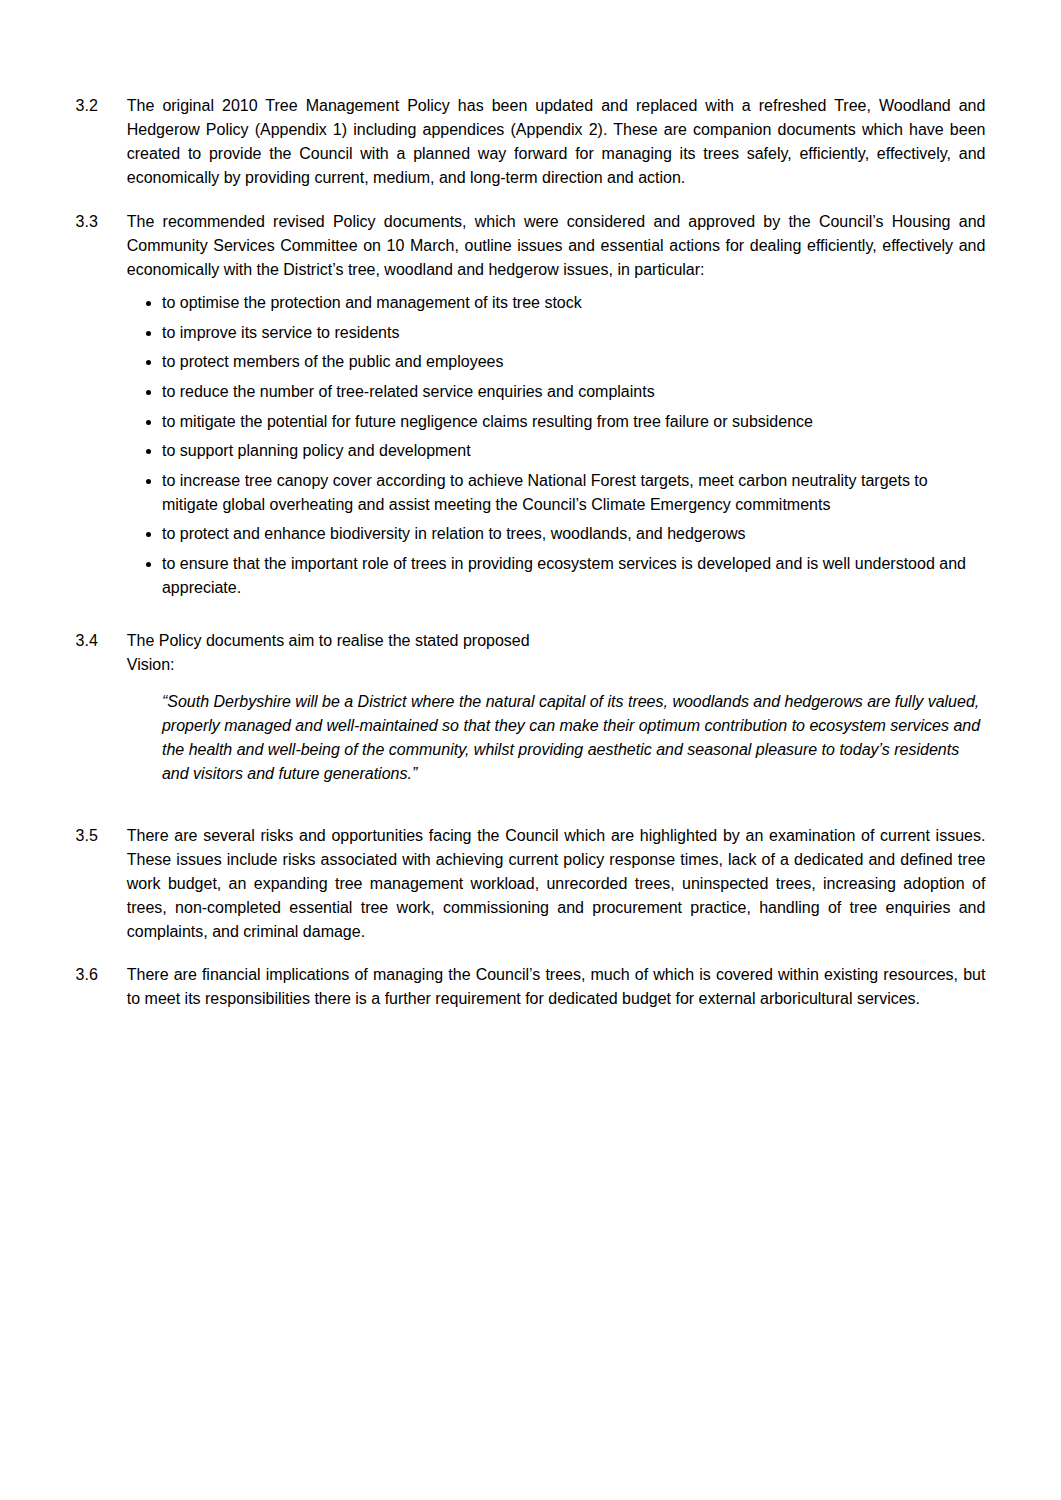3.2
The original 2010 Tree Management Policy has been updated and replaced with a refreshed Tree, Woodland and Hedgerow Policy (Appendix 1) including appendices (Appendix 2). These are companion documents which have been created to provide the Council with a planned way forward for managing its trees safely, efficiently, effectively, and economically by providing current, medium, and long-term direction and action.
3.3
The recommended revised Policy documents, which were considered and approved by the Council’s Housing and Community Services Committee on 10 March, outline issues and essential actions for dealing efficiently, effectively and economically with the District’s tree, woodland and hedgerow issues, in particular:
to optimise the protection and management of its tree stock
to improve its service to residents
to protect members of the public and employees
to reduce the number of tree-related service enquiries and complaints
to mitigate the potential for future negligence claims resulting from tree failure or subsidence
to support planning policy and development
to increase tree canopy cover according to achieve National Forest targets, meet carbon neutrality targets to mitigate global overheating and assist meeting the Council’s Climate Emergency commitments
to protect and enhance biodiversity in relation to trees, woodlands, and hedgerows
to ensure that the important role of trees in providing ecosystem services is developed and is well understood and appreciate.
3.4
The Policy documents aim to realise the stated proposed
Vision:
“South Derbyshire will be a District where the natural capital of its trees, woodlands and hedgerows are fully valued, properly managed and well-maintained so that they can make their optimum contribution to ecosystem services and the health and well-being of the community, whilst providing aesthetic and seasonal pleasure to today’s residents and visitors and future generations.”
3.5
There are several risks and opportunities facing the Council which are highlighted by an examination of current issues. These issues include risks associated with achieving current policy response times, lack of a dedicated and defined tree work budget, an expanding tree management workload, unrecorded trees, uninspected trees, increasing adoption of trees, non-completed essential tree work, commissioning and procurement practice, handling of tree enquiries and complaints, and criminal damage.
3.6
There are financial implications of managing the Council’s trees, much of which is covered within existing resources, but to meet its responsibilities there is a further requirement for dedicated budget for external arboricultural services.